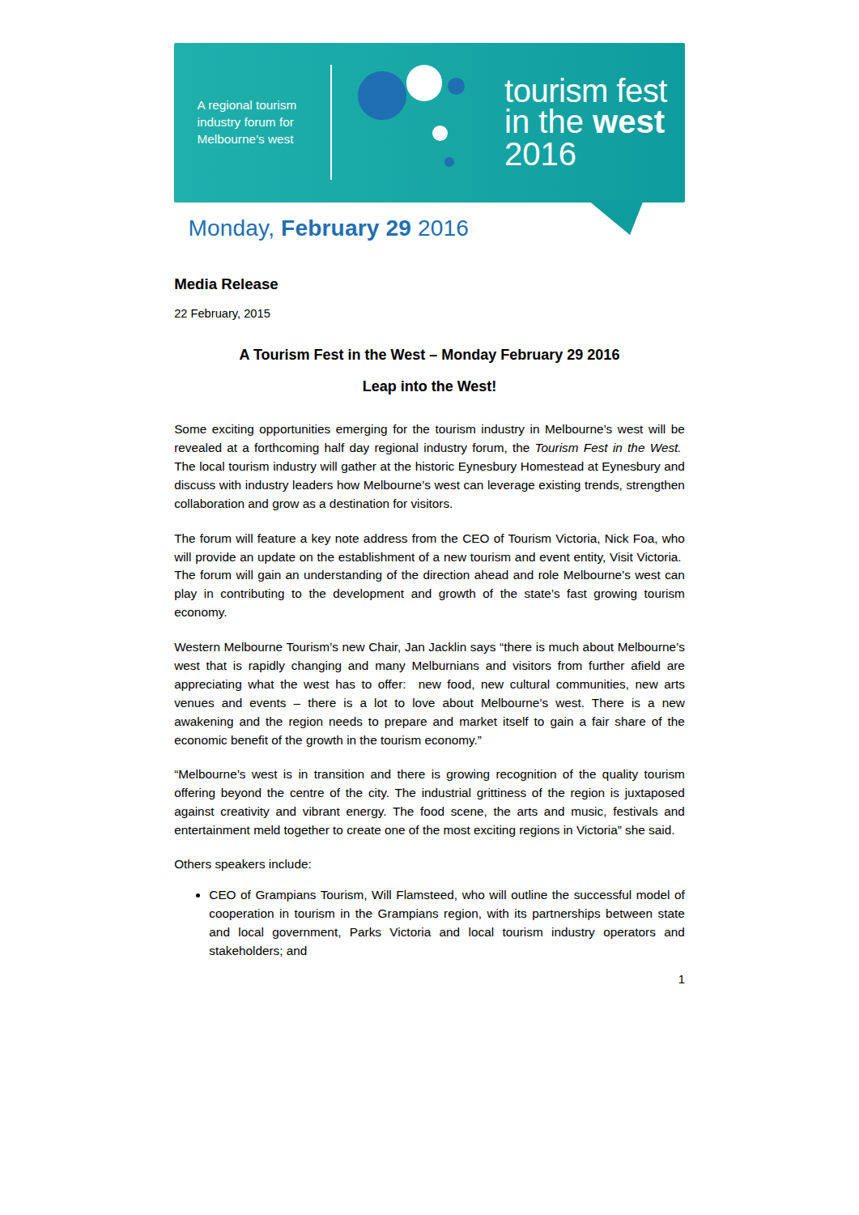A regional tourism
industry forum for
Melbourne’s west
tourism fest
in the west
2016
Monday, February 29 2016
Media Release
22 February, 2015
A Tourism Fest in the West – Monday February 29 2016
Leap into the West!
Some exciting opportunities emerging for the tourism industry in Melbourne’s west will be revealed at a forthcoming half day regional industry forum, the Tourism Fest in the West. The local tourism industry will gather at the historic Eynesbury Homestead at Eynesbury and discuss with industry leaders how Melbourne’s west can leverage existing trends, strengthen collaboration and grow as a destination for visitors.
The forum will feature a key note address from the CEO of Tourism Victoria, Nick Foa, who will provide an update on the establishment of a new tourism and event entity, Visit Victoria. The forum will gain an understanding of the direction ahead and role Melbourne’s west can play in contributing to the development and growth of the state’s fast growing tourism economy.
Western Melbourne Tourism’s new Chair, Jan Jacklin says “there is much about Melbourne’s west that is rapidly changing and many Melburnians and visitors from further afield are appreciating what the west has to offer: new food, new cultural communities, new arts venues and events – there is a lot to love about Melbourne’s west. There is a new awakening and the region needs to prepare and market itself to gain a fair share of the economic benefit of the growth in the tourism economy.”
“Melbourne’s west is in transition and there is growing recognition of the quality tourism offering beyond the centre of the city. The industrial grittiness of the region is juxtaposed against creativity and vibrant energy. The food scene, the arts and music, festivals and entertainment meld together to create one of the most exciting regions in Victoria” she said.
Others speakers include:
CEO of Grampians Tourism, Will Flamsteed, who will outline the successful model of cooperation in tourism in the Grampians region, with its partnerships between state and local government, Parks Victoria and local tourism industry operators and stakeholders; and
1